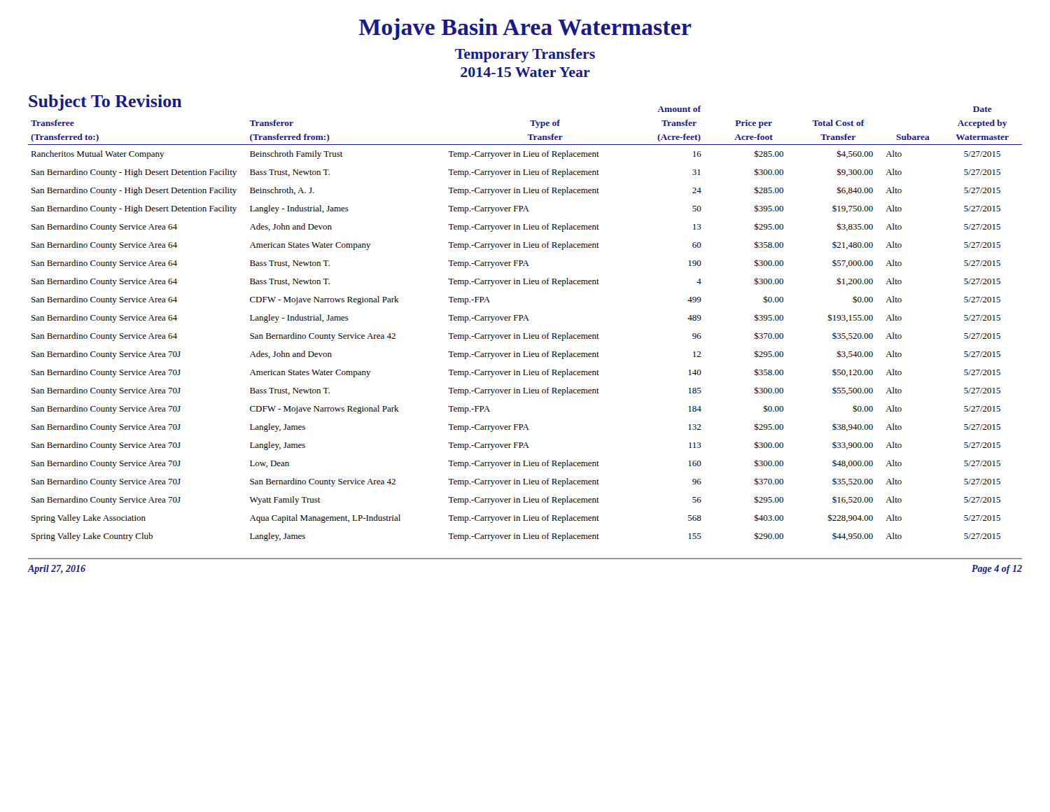Subject To Revision
Mojave Basin Area Watermaster
Temporary Transfers
2014-15 Water Year
| | | | Amount of | | | | Date |
| --- | --- | --- | --- | --- | --- | --- | --- |
| Transferee | Transferor | Type of | Transfer | Price per | Total Cost of | | Accepted by |
| (Transferred to:) | (Transferred from:) | Transfer | (Acre-feet) | Acre-foot | Transfer | Subarea | Watermaster |
| Rancheritos Mutual Water Company | Beinschroth Family Trust | Temp.-Carryover in Lieu of Replacement | 16 | $285.00 | $4,560.00 | Alto | 5/27/2015 |
| San Bernardino County - High Desert Detention Facility | Bass Trust, Newton T. | Temp.-Carryover in Lieu of Replacement | 31 | $300.00 | $9,300.00 | Alto | 5/27/2015 |
| San Bernardino County - High Desert Detention Facility | Beinschroth, A. J. | Temp.-Carryover in Lieu of Replacement | 24 | $285.00 | $6,840.00 | Alto | 5/27/2015 |
| San Bernardino County - High Desert Detention Facility | Langley - Industrial, James | Temp.-Carryover FPA | 50 | $395.00 | $19,750.00 | Alto | 5/27/2015 |
| San Bernardino County Service Area 64 | Ades, John and Devon | Temp.-Carryover in Lieu of Replacement | 13 | $295.00 | $3,835.00 | Alto | 5/27/2015 |
| San Bernardino County Service Area 64 | American States Water Company | Temp.-Carryover in Lieu of Replacement | 60 | $358.00 | $21,480.00 | Alto | 5/27/2015 |
| San Bernardino County Service Area 64 | Bass Trust, Newton T. | Temp.-Carryover FPA | 190 | $300.00 | $57,000.00 | Alto | 5/27/2015 |
| San Bernardino County Service Area 64 | Bass Trust, Newton T. | Temp.-Carryover in Lieu of Replacement | 4 | $300.00 | $1,200.00 | Alto | 5/27/2015 |
| San Bernardino County Service Area 64 | CDFW - Mojave Narrows Regional Park | Temp.-FPA | 499 | $0.00 | $0.00 | Alto | 5/27/2015 |
| San Bernardino County Service Area 64 | Langley - Industrial, James | Temp.-Carryover FPA | 489 | $395.00 | $193,155.00 | Alto | 5/27/2015 |
| San Bernardino County Service Area 64 | San Bernardino County Service Area 42 | Temp.-Carryover in Lieu of Replacement | 96 | $370.00 | $35,520.00 | Alto | 5/27/2015 |
| San Bernardino County Service Area 70J | Ades, John and Devon | Temp.-Carryover in Lieu of Replacement | 12 | $295.00 | $3,540.00 | Alto | 5/27/2015 |
| San Bernardino County Service Area 70J | American States Water Company | Temp.-Carryover in Lieu of Replacement | 140 | $358.00 | $50,120.00 | Alto | 5/27/2015 |
| San Bernardino County Service Area 70J | Bass Trust, Newton T. | Temp.-Carryover in Lieu of Replacement | 185 | $300.00 | $55,500.00 | Alto | 5/27/2015 |
| San Bernardino County Service Area 70J | CDFW - Mojave Narrows Regional Park | Temp.-FPA | 184 | $0.00 | $0.00 | Alto | 5/27/2015 |
| San Bernardino County Service Area 70J | Langley, James | Temp.-Carryover FPA | 132 | $295.00 | $38,940.00 | Alto | 5/27/2015 |
| San Bernardino County Service Area 70J | Langley, James | Temp.-Carryover FPA | 113 | $300.00 | $33,900.00 | Alto | 5/27/2015 |
| San Bernardino County Service Area 70J | Low, Dean | Temp.-Carryover in Lieu of Replacement | 160 | $300.00 | $48,000.00 | Alto | 5/27/2015 |
| San Bernardino County Service Area 70J | San Bernardino County Service Area 42 | Temp.-Carryover in Lieu of Replacement | 96 | $370.00 | $35,520.00 | Alto | 5/27/2015 |
| San Bernardino County Service Area 70J | Wyatt Family Trust | Temp.-Carryover in Lieu of Replacement | 56 | $295.00 | $16,520.00 | Alto | 5/27/2015 |
| Spring Valley Lake Association | Aqua Capital Management, LP-Industrial | Temp.-Carryover in Lieu of Replacement | 568 | $403.00 | $228,904.00 | Alto | 5/27/2015 |
| Spring Valley Lake Country Club | Langley, James | Temp.-Carryover in Lieu of Replacement | 155 | $290.00 | $44,950.00 | Alto | 5/27/2015 |
April 27, 2016 Page 4 of 12